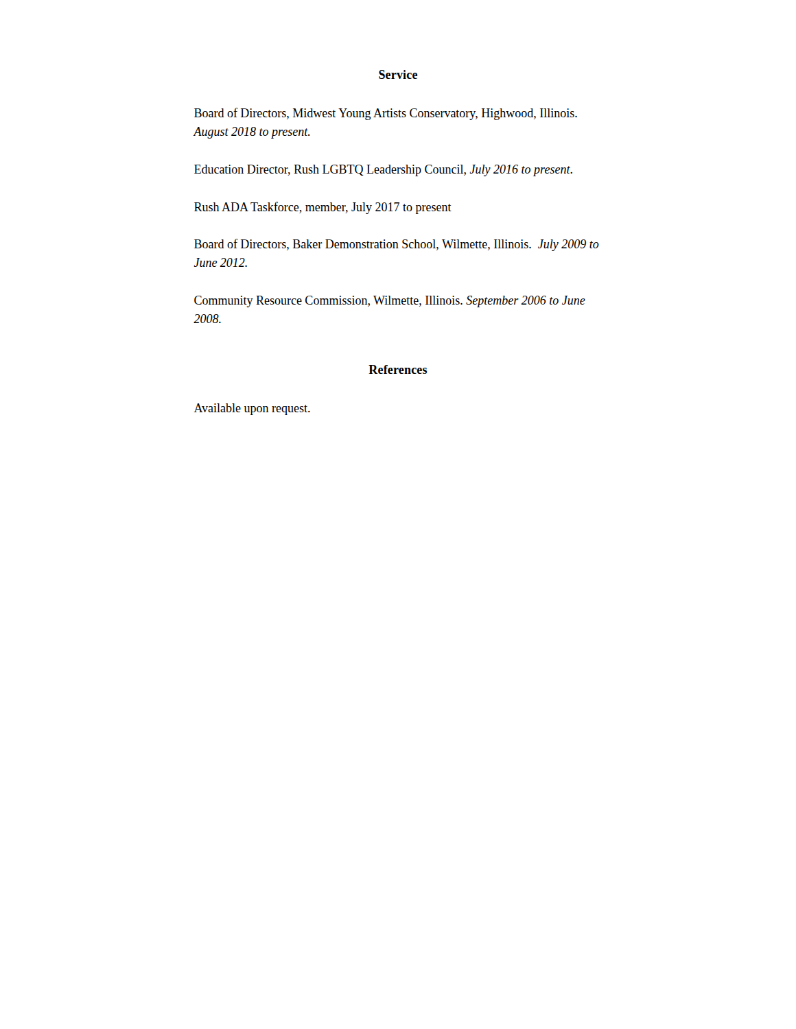Service
Board of Directors, Midwest Young Artists Conservatory, Highwood, Illinois. August 2018 to present.
Education Director, Rush LGBTQ Leadership Council, July 2016 to present.
Rush ADA Taskforce, member, July 2017 to present
Board of Directors, Baker Demonstration School, Wilmette, Illinois. July 2009 to June 2012.
Community Resource Commission, Wilmette, Illinois. September 2006 to June 2008.
References
Available upon request.